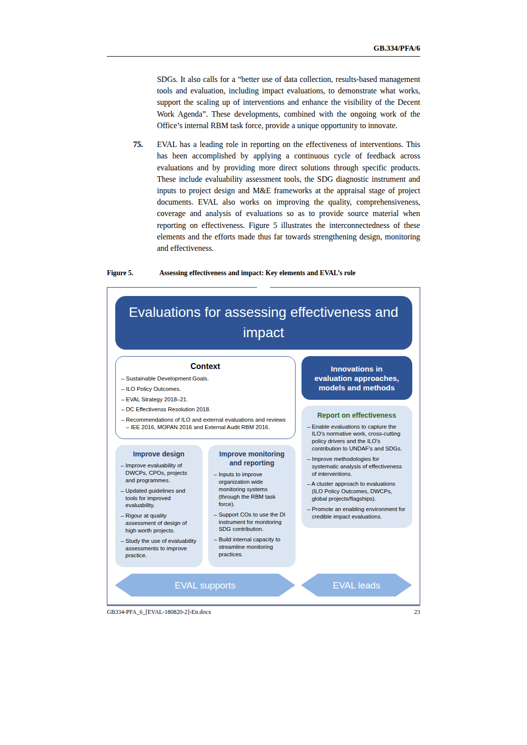GB.334/PFA/6
SDGs. It also calls for a “better use of data collection, results-based management tools and evaluation, including impact evaluations, to demonstrate what works, support the scaling up of interventions and enhance the visibility of the Decent Work Agenda”. These developments, combined with the ongoing work of the Office’s internal RBM task force, provide a unique opportunity to innovate.
75.
EVAL has a leading role in reporting on the effectiveness of interventions. This has been accomplished by applying a continuous cycle of feedback across evaluations and by providing more direct solutions through specific products. These include evaluability assessment tools, the SDG diagnostic instrument and inputs to project design and M&E frameworks at the appraisal stage of project documents. EVAL also works on improving the quality, comprehensiveness, coverage and analysis of evaluations so as to provide source material when reporting on effectiveness. Figure 5 illustrates the interconnectedness of these elements and the efforts made thus far towards strengthening design, monitoring and effectiveness.
Figure 5.
Assessing effectiveness and impact: Key elements and EVAL’s role
Evaluations for assessing effectiveness and impact
Context
– Sustainable Development Goals.
– ILO Policy Outcomes.
– EVAL Strategy 2018–21.
– DC Effectivenss Resolution 2018.
– Recommendations of ILO and external evaluations and reviews – IEE 2016, MOPAN 2016 and External Audit RBM 2016.
Improve design
– Improve evaluability of DWCPs, CPOs, projects and programmes.
– Updated guidelines and tools for improved evaluability.
– Rigour at quality assessment of design of high worth projects.
– Study the use of evaluability assessments to improve practice.
Improve monitoring
and reporting
– Inputs to improve organization wide monitoring systems (through the RBM task force).
– Support COs to use the DI instrument for monitoring SDG contribution.
– Build internal capacity to streamline monitoring practices.
Innovations in
evaluation approaches,
models and methods
Report on effectiveness
– Enable evaluations to capture the ILO's normative work, cross-cutting policy drivers and the ILO's contribution to UNDAF's and SDGs.
– Improve methodologies for systematic analysis of effectiveness of interventions.
– A cluster approach to evaluations (ILO Policy Outcomes, DWCPs, global projects/flagships).
– Promote an enabling environment for credible impact evaluations.
EVAL supports
EVAL leads
GB334-PFA_6_[EVAL-180820-2]-En.docx
23